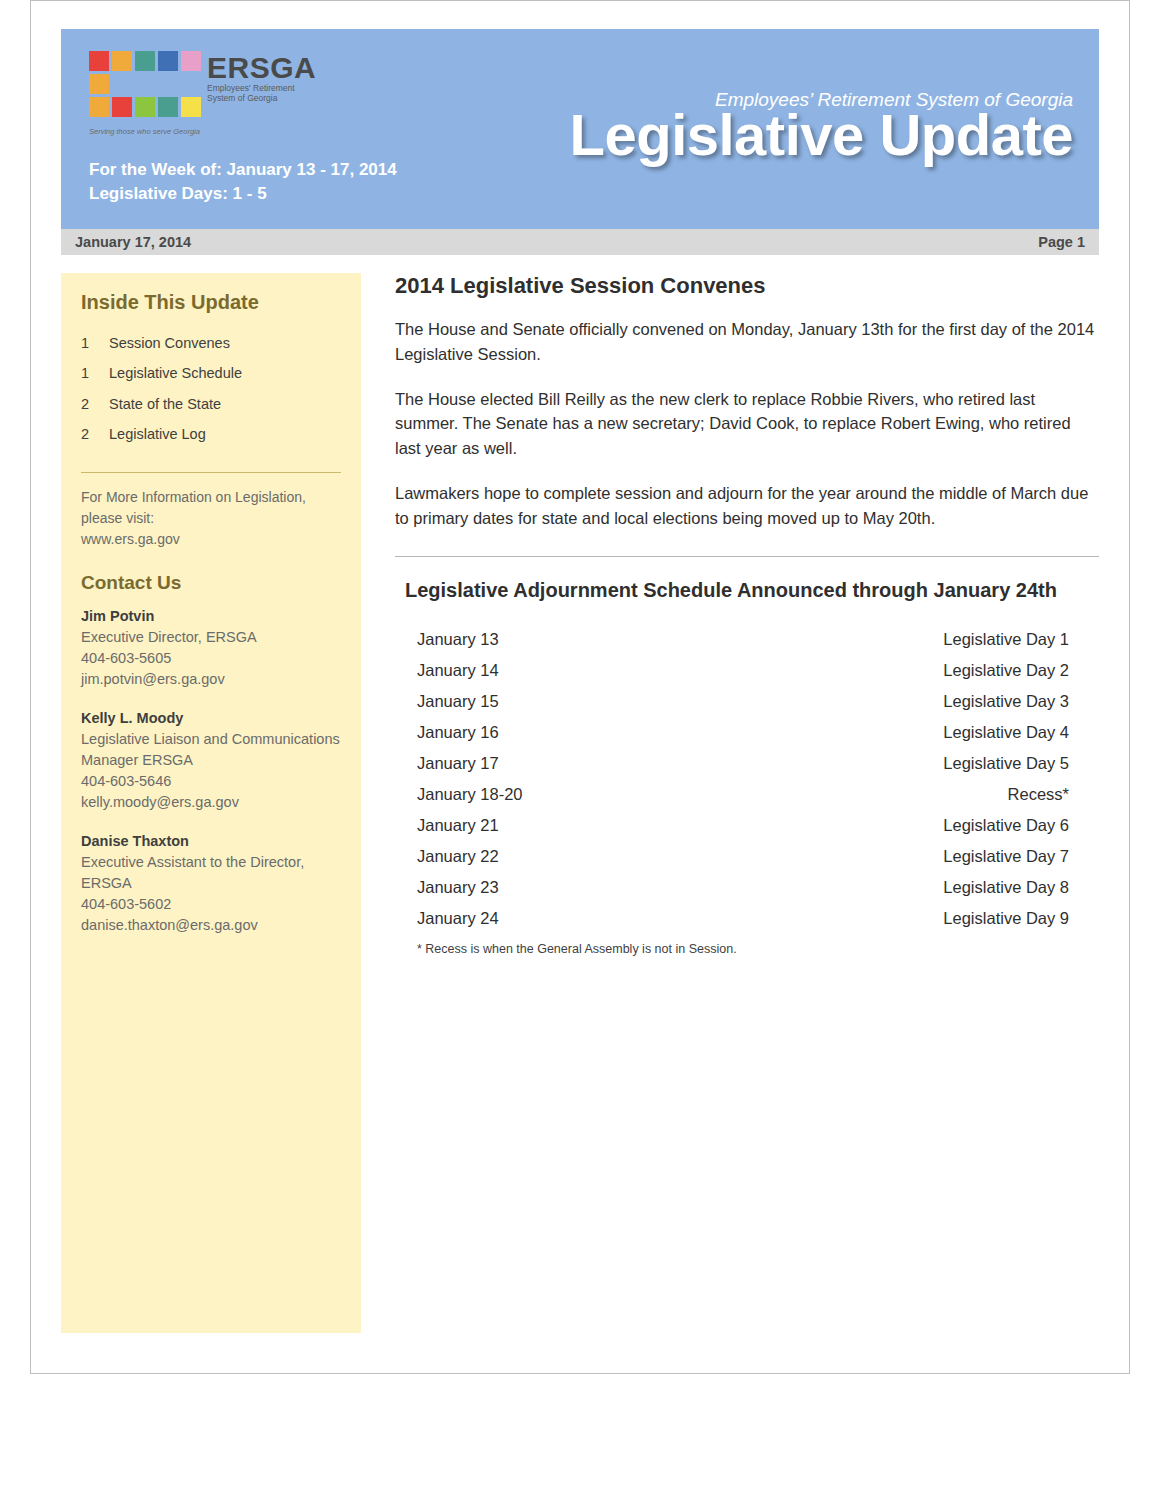ERSGA
Employees' Retirement
System of Georgia
Serving those who serve Georgia
Employees’ Retirement System of Georgia
Legislative Update
For the Week of: January 13 - 17, 2014
Legislative Days: 1 - 5
January 17, 2014 Page 1
Inside This Update
1 Session Convenes
1 Legislative Schedule
2 State of the State
2 Legislative Log
For More Information on Legislation, please visit:
www.ers.ga.gov
Contact Us
Jim Potvin
Executive Director, ERSGA
404-603-5605
jim.potvin@ers.ga.gov
Kelly L. Moody
Legislative Liaison and Communications Manager ERSGA
404-603-5646
kelly.moody@ers.ga.gov
Danise Thaxton
Executive Assistant to the Director, ERSGA
404-603-5602
danise.thaxton@ers.ga.gov
2014 Legislative Session Convenes
The House and Senate officially convened on Monday, January 13th for the first day of the 2014 Legislative Session.
The House elected Bill Reilly as the new clerk to replace Robbie Rivers, who retired last summer. The Senate has a new secretary; David Cook, to replace Robert Ewing, who retired last year as well.
Lawmakers hope to complete session and adjourn for the year around the middle of March due to primary dates for state and local elections being moved up to May 20th.
Legislative Adjournment Schedule Announced through January 24th
| January 13 | Legislative Day 1 |
| January 14 | Legislative Day 2 |
| January 15 | Legislative Day 3 |
| January 16 | Legislative Day 4 |
| January 17 | Legislative Day 5 |
| January 18-20 | Recess* |
| January 21 | Legislative Day 6 |
| January 22 | Legislative Day 7 |
| January 23 | Legislative Day 8 |
| January 24 | Legislative Day 9 |
* Recess is when the General Assembly is not in Session.